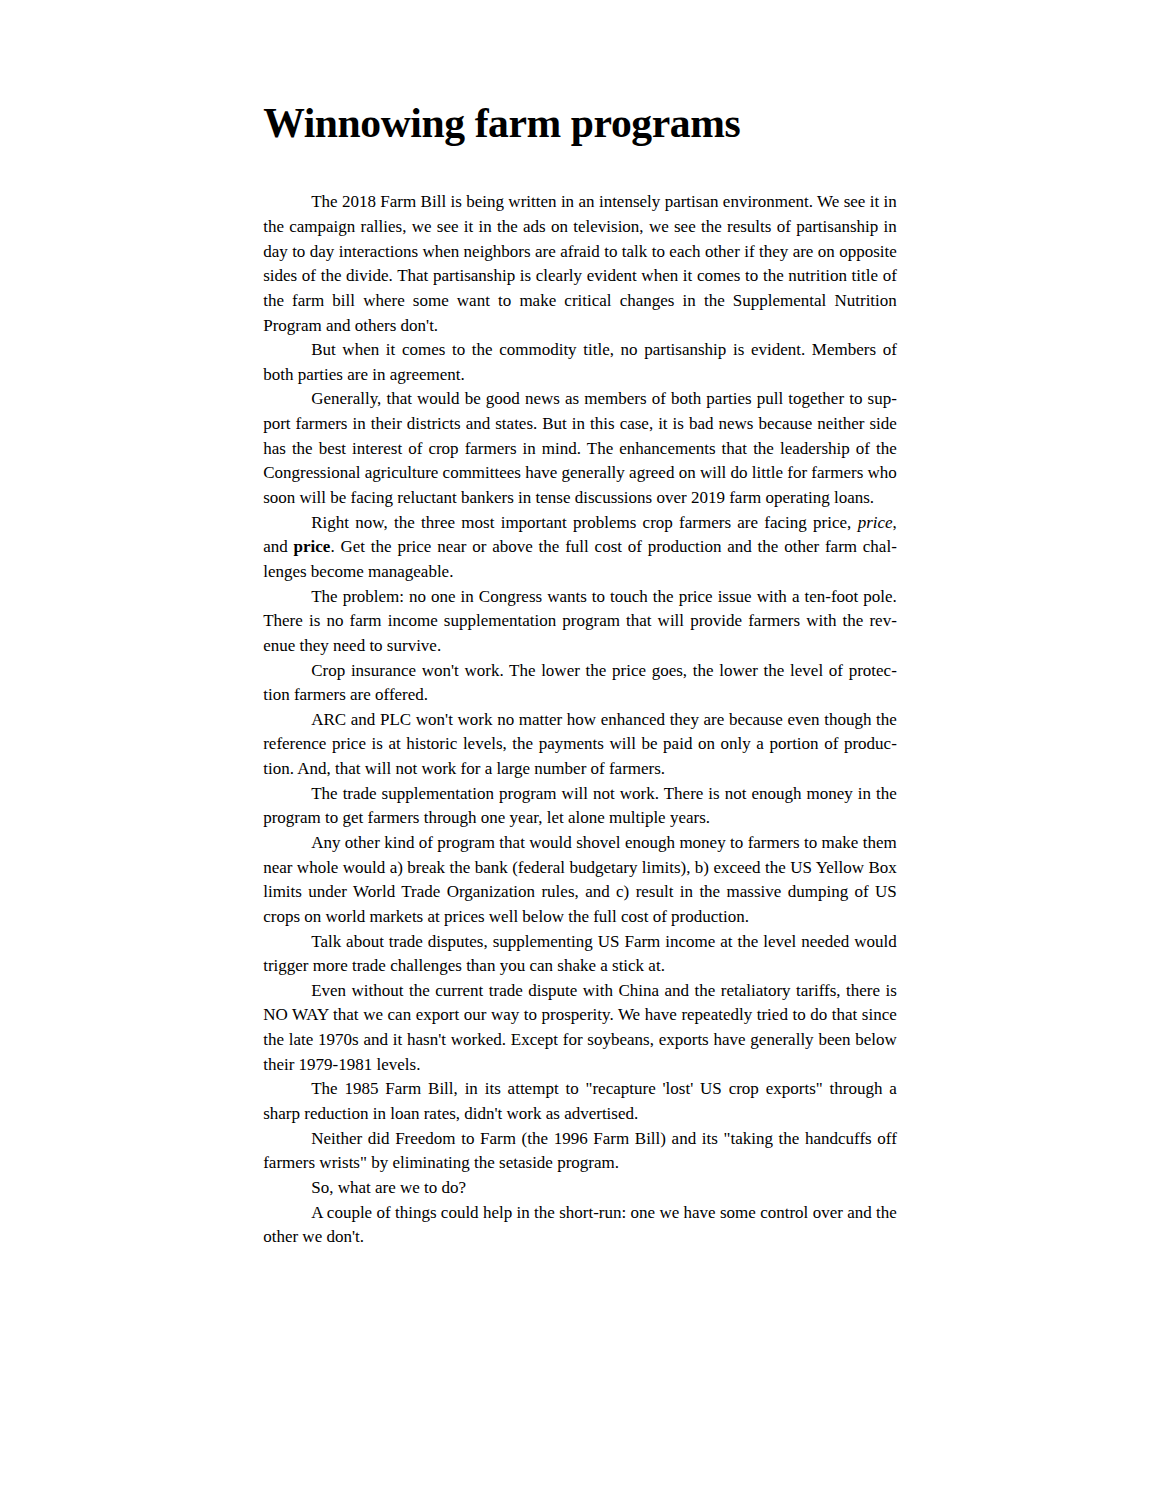Winnowing farm programs
The 2018 Farm Bill is being written in an intensely partisan environment. We see it in the campaign rallies, we see it in the ads on television, we see the results of partisanship in day to day interactions when neighbors are afraid to talk to each other if they are on opposite sides of the divide. That partisanship is clearly evident when it comes to the nutrition title of the farm bill where some want to make critical changes in the Supplemental Nutrition Program and others don't.
But when it comes to the commodity title, no partisanship is evident. Members of both parties are in agreement.
Generally, that would be good news as members of both parties pull together to support farmers in their districts and states. But in this case, it is bad news because neither side has the best interest of crop farmers in mind. The enhancements that the leadership of the Congressional agriculture committees have generally agreed on will do little for farmers who soon will be facing reluctant bankers in tense discussions over 2019 farm operating loans.
Right now, the three most important problems crop farmers are facing price, price, and price. Get the price near or above the full cost of production and the other farm challenges become manageable.
The problem: no one in Congress wants to touch the price issue with a ten-foot pole. There is no farm income supplementation program that will provide farmers with the revenue they need to survive.
Crop insurance won't work. The lower the price goes, the lower the level of protection farmers are offered.
ARC and PLC won't work no matter how enhanced they are because even though the reference price is at historic levels, the payments will be paid on only a portion of production. And, that will not work for a large number of farmers.
The trade supplementation program will not work. There is not enough money in the program to get farmers through one year, let alone multiple years.
Any other kind of program that would shovel enough money to farmers to make them near whole would a) break the bank (federal budgetary limits), b) exceed the US Yellow Box limits under World Trade Organization rules, and c) result in the massive dumping of US crops on world markets at prices well below the full cost of production.
Talk about trade disputes, supplementing US Farm income at the level needed would trigger more trade challenges than you can shake a stick at.
Even without the current trade dispute with China and the retaliatory tariffs, there is NO WAY that we can export our way to prosperity. We have repeatedly tried to do that since the late 1970s and it hasn't worked. Except for soybeans, exports have generally been below their 1979-1981 levels.
The 1985 Farm Bill, in its attempt to "recapture 'lost' US crop exports" through a sharp reduction in loan rates, didn't work as advertised.
Neither did Freedom to Farm (the 1996 Farm Bill) and its "taking the handcuffs off farmers wrists" by eliminating the setaside program.
So, what are we to do?
A couple of things could help in the short-run: one we have some control over and the other we don't.